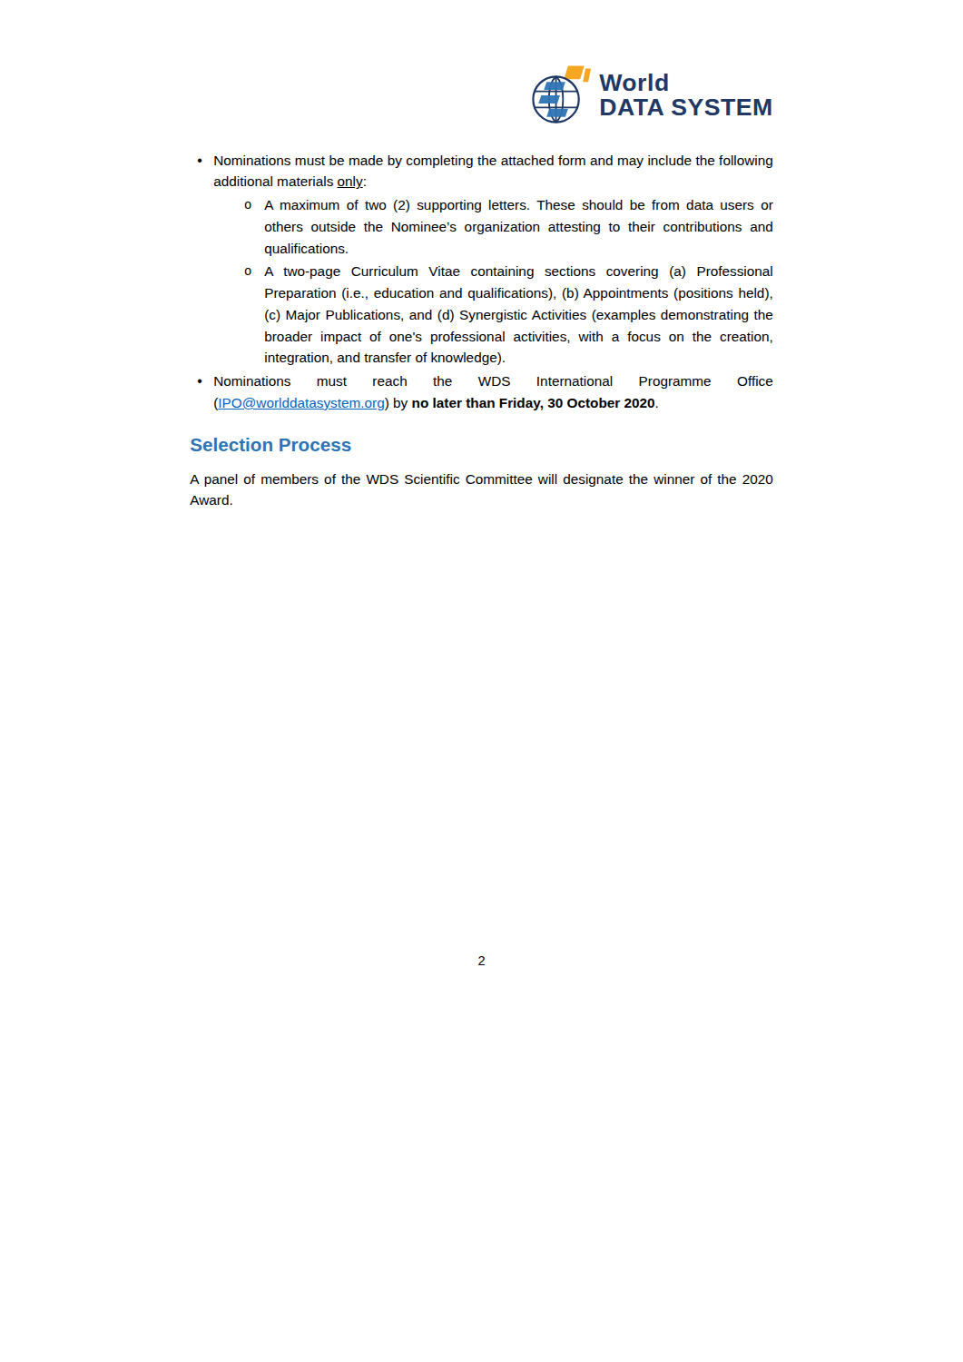World DATA SYSTEM
Nominations must be made by completing the attached form and may include the following additional materials only:
A maximum of two (2) supporting letters. These should be from data users or others outside the Nominee’s organization attesting to their contributions and qualifications.
A two-page Curriculum Vitae containing sections covering (a) Professional Preparation (i.e., education and qualifications), (b) Appointments (positions held), (c) Major Publications, and (d) Synergistic Activities (examples demonstrating the broader impact of one's professional activities, with a focus on the creation, integration, and transfer of knowledge).
Nominations must reach the WDS International Programme Office (IPO@worlddatasystem.org) by no later than Friday, 30 October 2020.
Selection Process
A panel of members of the WDS Scientific Committee will designate the winner of the 2020 Award.
2